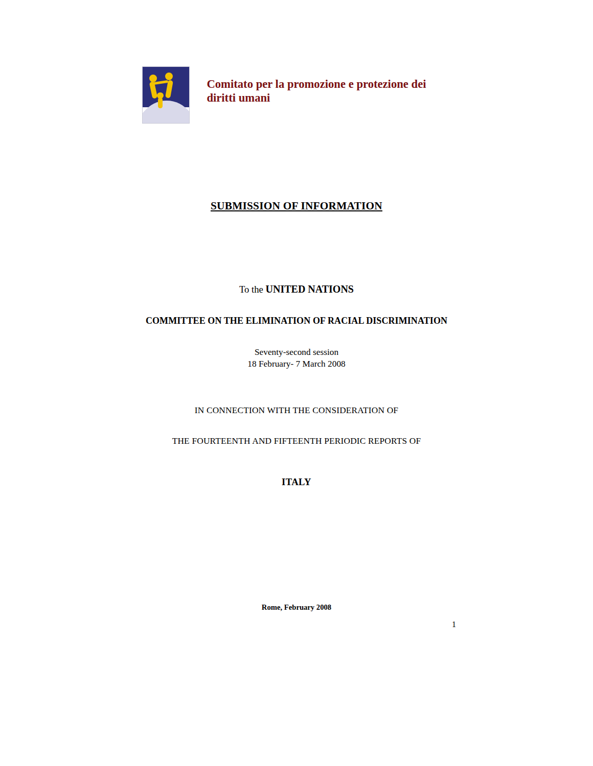Comitato per la promozione e protezione dei diritti umani
SUBMISSION OF INFORMATION
To the UNITED NATIONS
COMMITTEE ON THE ELIMINATION OF RACIAL DISCRIMINATION
Seventy-second session
18 February- 7 March 2008
IN CONNECTION WITH THE CONSIDERATION OF
THE FOURTEENTH AND FIFTEENTH PERIODIC REPORTS OF
ITALY
Rome, February 2008
1